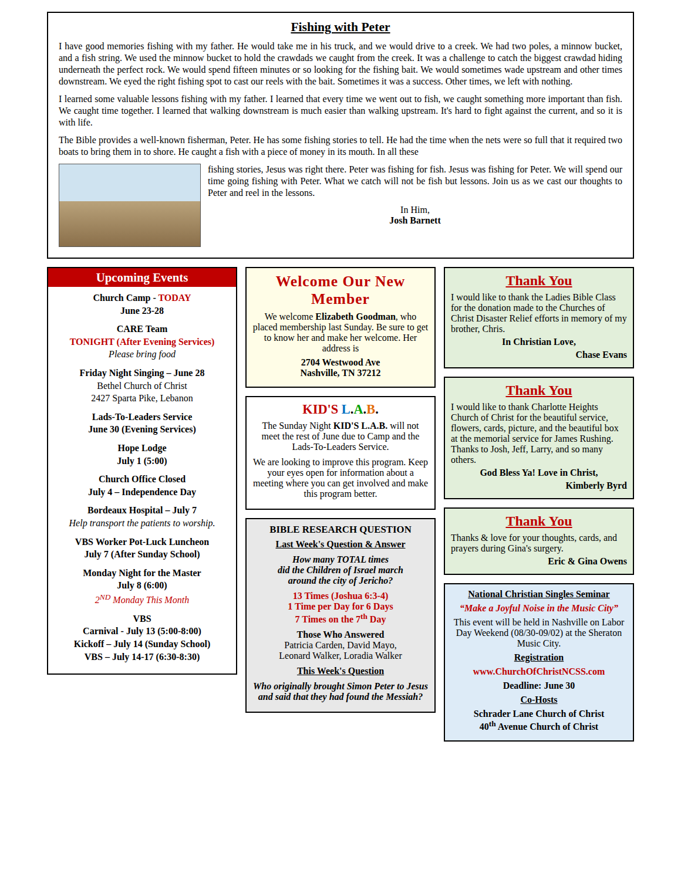Fishing with Peter
I have good memories fishing with my father. He would take me in his truck, and we would drive to a creek. We had two poles, a minnow bucket, and a fish string. We used the minnow bucket to hold the crawdads we caught from the creek. It was a challenge to catch the biggest crawdad hiding underneath the perfect rock. We would spend fifteen minutes or so looking for the fishing bait. We would sometimes wade upstream and other times downstream. We eyed the right fishing spot to cast our reels with the bait. Sometimes it was a success. Other times, we left with nothing.
I learned some valuable lessons fishing with my father. I learned that every time we went out to fish, we caught something more important than fish. We caught time together. I learned that walking downstream is much easier than walking upstream. It's hard to fight against the current, and so it is with life.
The Bible provides a well-known fisherman, Peter. He has some fishing stories to tell. He had the time when the nets were so full that it required two boats to bring them in to shore. He caught a fish with a piece of money in its mouth. In all these
fishing stories, Jesus was right there. Peter was fishing for fish. Jesus was fishing for Peter. We will spend our time going fishing with Peter. What we catch will not be fish but lessons. Join us as we cast our thoughts to Peter and reel in the lessons.
In Him, Josh Barnett
Upcoming Events
Church Camp - TODAY
June 23-28
CARE Team
TONIGHT (After Evening Services)
Please bring food
Friday Night Singing – June 28
Bethel Church of Christ
2427 Sparta Pike, Lebanon
Lads-To-Leaders Service
June 30 (Evening Services)
Hope Lodge
July 1 (5:00)
Church Office Closed
July 4 – Independence Day
Bordeaux Hospital – July 7
Help transport the patients to worship.
VBS Worker Pot-Luck Luncheon
July 7 (After Sunday School)
Monday Night for the Master
July 8 (6:00)
2ND Monday This Month
VBS
Carnival - July 13 (5:00-8:00)
Kickoff – July 14 (Sunday School)
VBS – July 14-17 (6:30-8:30)
Welcome Our New Member
We welcome Elizabeth Goodman, who placed membership last Sunday. Be sure to get to know her and make her welcome. Her address is
2704 Westwood Ave
Nashville, TN 37212
KID'S L.A.B.
The Sunday Night KID'S L.A.B. will not meet the rest of June due to Camp and the Lads-To-Leaders Service.
We are looking to improve this program. Keep your eyes open for information about a meeting where you can get involved and make this program better.
BIBLE RESEARCH QUESTION
Last Week's Question & Answer
How many TOTAL times
did the Children of Israel march
around the city of Jericho?
13 Times (Joshua 6:3-4)
1 Time per Day for 6 Days
7 Times on the 7th Day
Those Who Answered
Patricia Carden, David Mayo,
Leonard Walker, Loradia Walker
This Week's Question
Who originally brought Simon Peter to Jesus and said that they had found the Messiah?
Thank You
I would like to thank the Ladies Bible Class for the donation made to the Churches of Christ Disaster Relief efforts in memory of my brother, Chris.
In Christian Love,
Chase Evans
Thank You
I would like to thank Charlotte Heights Church of Christ for the beautiful service, flowers, cards, picture, and the beautiful box at the memorial service for James Rushing. Thanks to Josh, Jeff, Larry, and so many others.
God Bless Ya! Love in Christ,
Kimberly Byrd
Thank You
Thanks & love for your thoughts, cards, and prayers during Gina's surgery.
Eric & Gina Owens
National Christian Singles Seminar
“Make a Joyful Noise in the Music City”
This event will be held in Nashville on Labor Day Weekend (08/30-09/02) at the Sheraton Music City.
Registration
www.ChurchOfChristNCSS.com
Deadline: June 30
Co-Hosts
Schrader Lane Church of Christ
40th Avenue Church of Christ